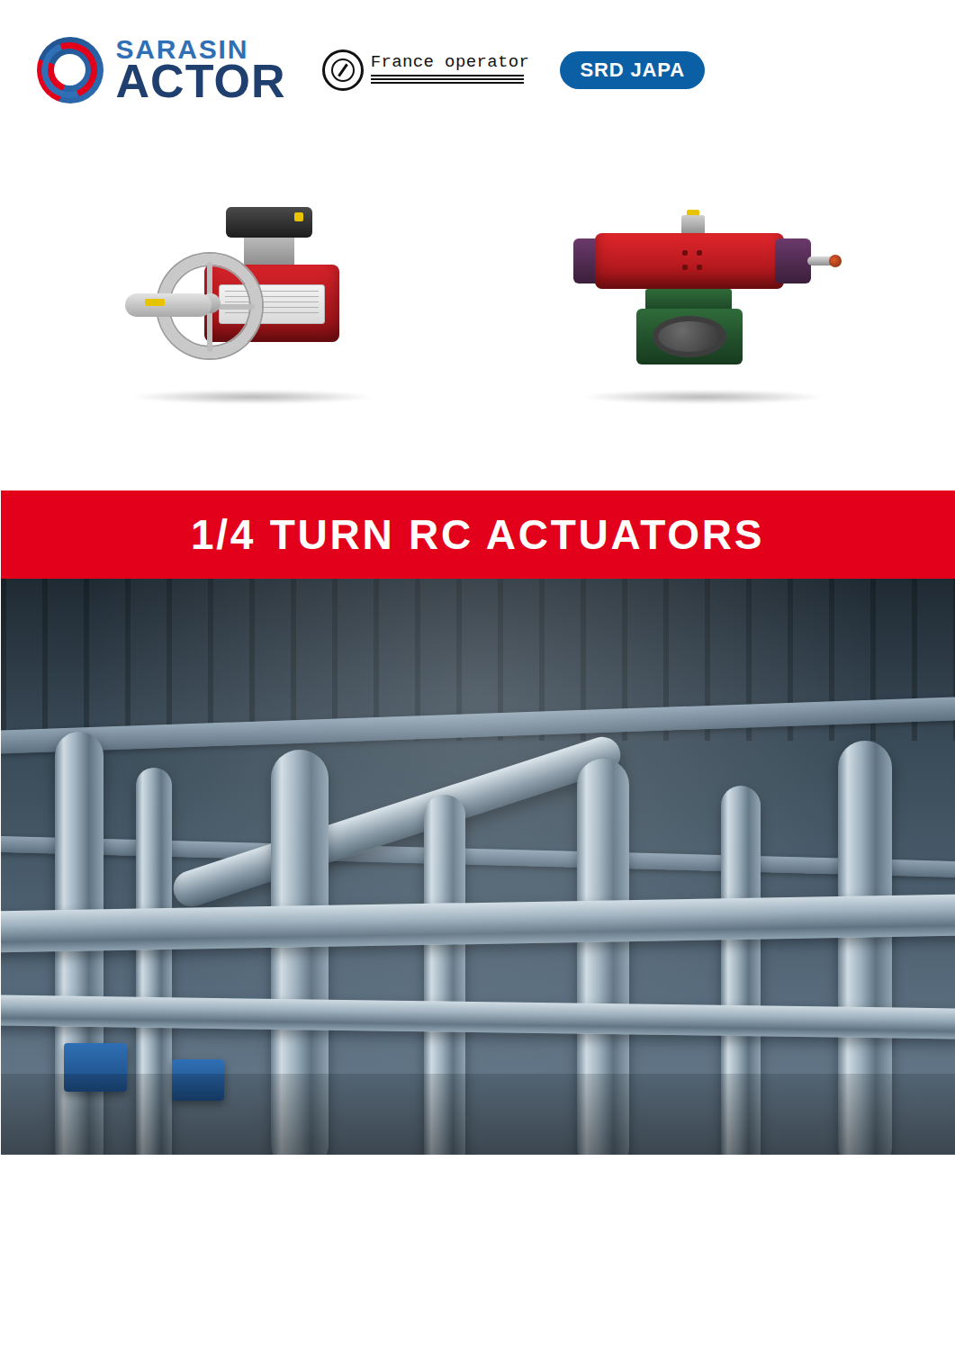SARASIN ACTOR
France operator
SRD JAPA
1/4 Turn RC Actuators